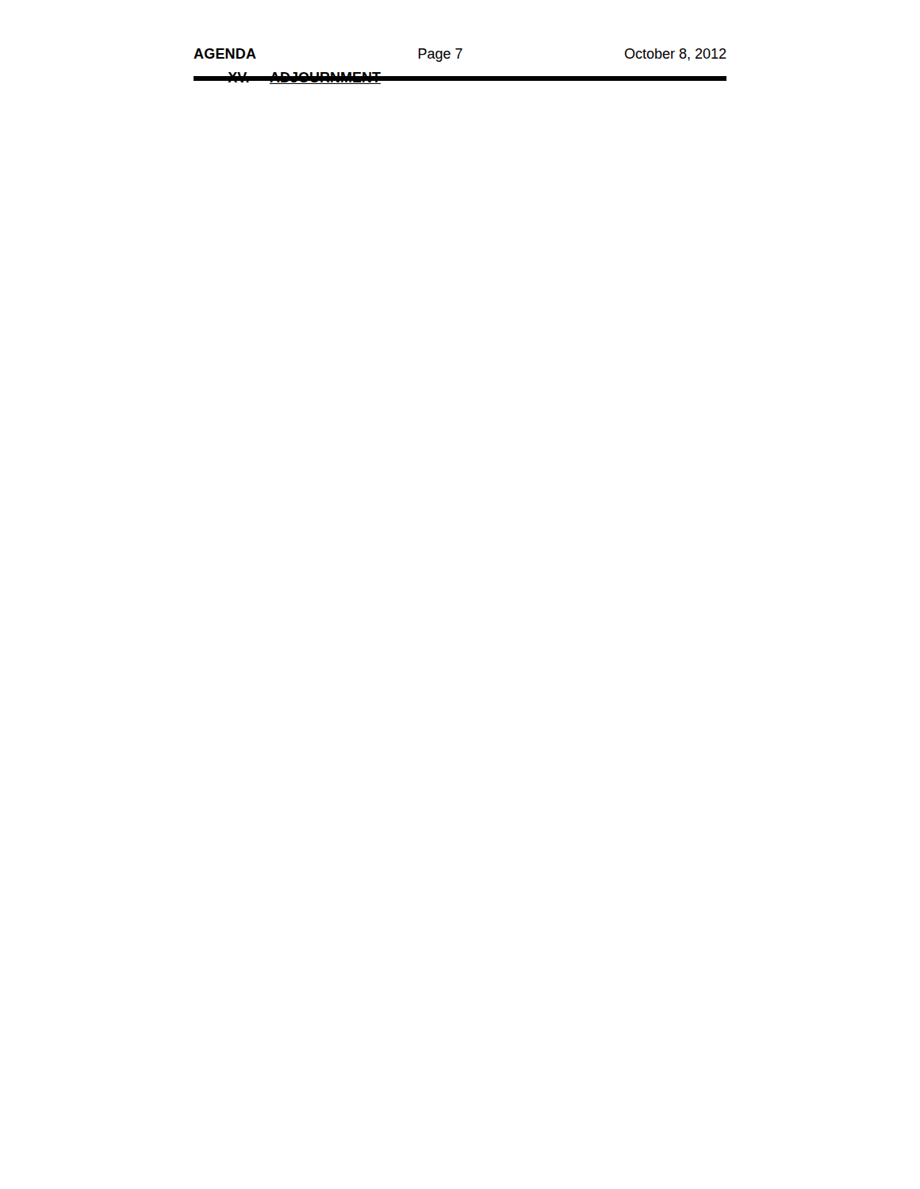AGENDA Page 7 October 8, 2012
XV. ADJOURNMENT